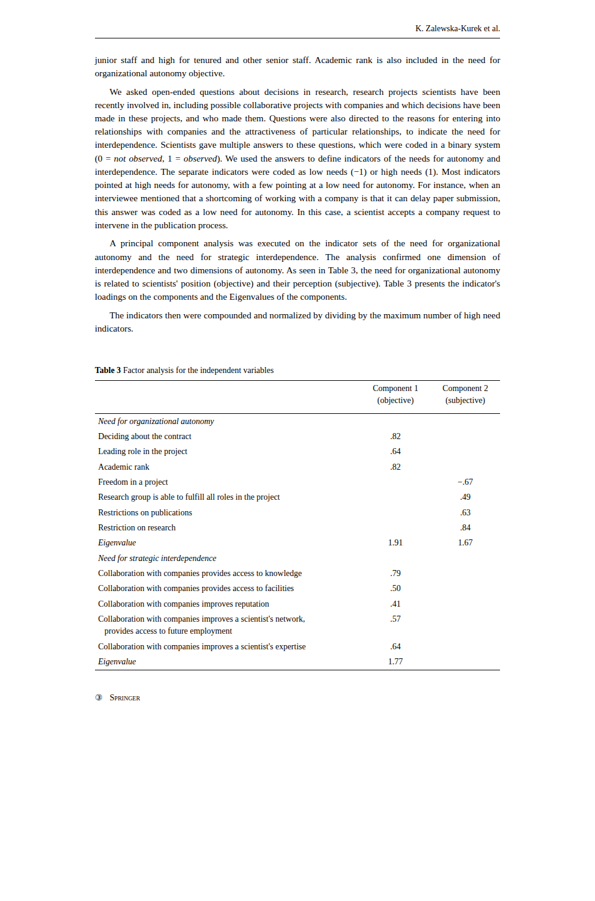K. Zalewska-Kurek et al.
junior staff and high for tenured and other senior staff. Academic rank is also included in the need for organizational autonomy objective.
We asked open-ended questions about decisions in research, research projects scientists have been recently involved in, including possible collaborative projects with companies and which decisions have been made in these projects, and who made them. Questions were also directed to the reasons for entering into relationships with companies and the attractiveness of particular relationships, to indicate the need for interdependence. Scientists gave multiple answers to these questions, which were coded in a binary system (0 = not observed, 1 = observed). We used the answers to define indicators of the needs for autonomy and interdependence. The separate indicators were coded as low needs (−1) or high needs (1). Most indicators pointed at high needs for autonomy, with a few pointing at a low need for autonomy. For instance, when an interviewee mentioned that a shortcoming of working with a company is that it can delay paper submission, this answer was coded as a low need for autonomy. In this case, a scientist accepts a company request to intervene in the publication process.
A principal component analysis was executed on the indicator sets of the need for organizational autonomy and the need for strategic interdependence. The analysis confirmed one dimension of interdependence and two dimensions of autonomy. As seen in Table 3, the need for organizational autonomy is related to scientists' position (objective) and their perception (subjective). Table 3 presents the indicator's loadings on the components and the Eigenvalues of the components.
The indicators then were compounded and normalized by dividing by the maximum number of high need indicators.
Table 3 Factor analysis for the independent variables
| | Component 1 (objective) | Component 2 (subjective) |
| --- | --- | --- |
| Need for organizational autonomy | | |
| Deciding about the contract | .82 | |
| Leading role in the project | .64 | |
| Academic rank | .82 | |
| Freedom in a project | | −.67 |
| Research group is able to fulfill all roles in the project | | .49 |
| Restrictions on publications | | .63 |
| Restriction on research | | .84 |
| Eigenvalue | 1.91 | 1.67 |
| Need for strategic interdependence | | |
| Collaboration with companies provides access to knowledge | .79 | |
| Collaboration with companies provides access to facilities | .50 | |
| Collaboration with companies improves reputation | .41 | |
| Collaboration with companies improves a scientist's network, provides access to future employment | .57 | |
| Collaboration with companies improves a scientist's expertise | .64 | |
| Eigenvalue | 1.77 | |
③ Springer